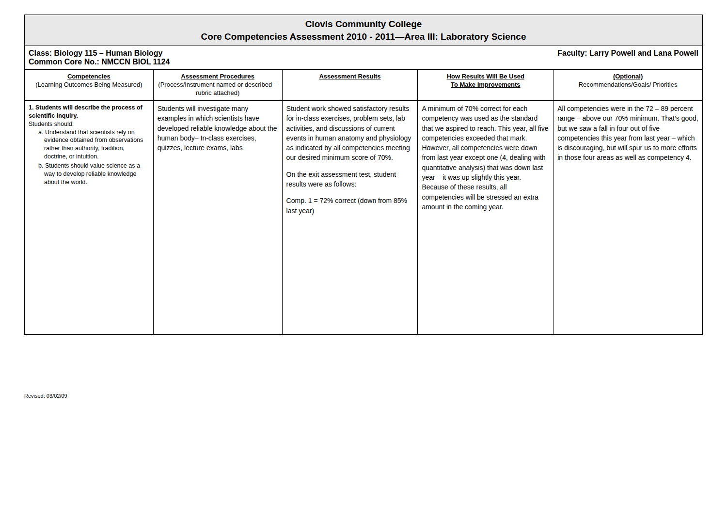| Clovis Community College Core Competencies Assessment 2010 - 2011—Area III: Laboratory Science |
| Class: Biology 115 – Human Biology Common Core No.: NMCCN BIOL 1124 Faculty: Larry Powell and Lana Powell |
| Competencies (Learning Outcomes Being Measured) | Assessment Procedures (Process/Instrument named or described – rubric attached) | Assessment Results | How Results Will Be Used To Make Improvements | (Optional) Recommendations/Goals/ Priorities |
| 1. Students will describe the process of scientific inquiry. Students should: a. Understand that scientists rely on evidence obtained from observations rather than authority, tradition, doctrine, or intuition. b. Students should value science as a way to develop reliable knowledge about the world. | Students will investigate many examples in which scientists have developed reliable knowledge about the human body– In-class exercises, quizzes, lecture exams, labs | Student work showed satisfactory results for in-class exercises, problem sets, lab activities, and discussions of current events in human anatomy and physiology as indicated by all competencies meeting our desired minimum score of 70%. On the exit assessment test, student results were as follows: Comp. 1 = 72% correct (down from 85% last year) | A minimum of 70% correct for each competency was used as the standard that we aspired to reach. This year, all five competencies exceeded that mark. However, all competencies were down from last year except one (4, dealing with quantitative analysis) that was down last year – it was up slightly this year. Because of these results, all competencies will be stressed an extra amount in the coming year. | All competencies were in the 72 – 89 percent range – above our 70% minimum. That’s good, but we saw a fall in four out of five competencies this year from last year – which is discouraging, but will spur us to more efforts in those four areas as well as competency 4. |
Revised: 03/02/09